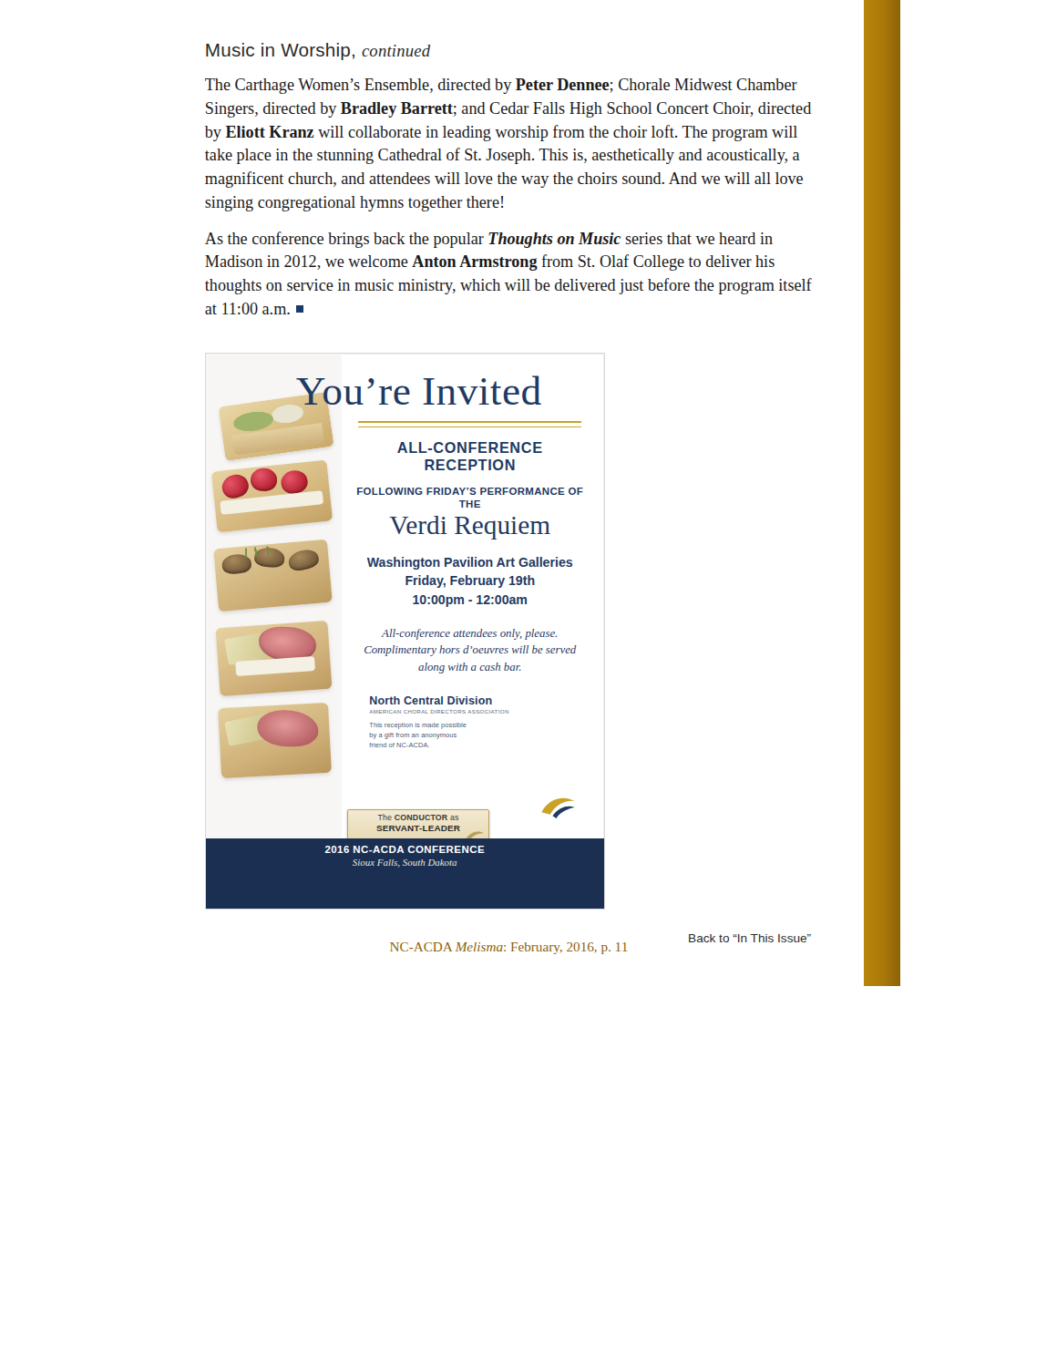Music in Worship, continued
The Carthage Women’s Ensemble, directed by Peter Dennee; Chorale Midwest Chamber Singers, directed by Bradley Barrett; and Cedar Falls High School Concert Choir, directed by Eliott Kranz will collaborate in leading worship from the choir loft. The program will take place in the stunning Cathedral of St. Joseph. This is, aesthetically and acoustically, a magnificent church, and attendees will love the way the choirs sound. And we will all love singing congregational hymns together there!
As the conference brings back the popular Thoughts on Music series that we heard in Madison in 2012, we welcome Anton Armstrong from St. Olaf College to deliver his thoughts on service in music ministry, which will be delivered just before the program itself at 11:00 a.m.
You’re Invited
ALL-CONFERENCE RECEPTION
FOLLOWING FRIDAY’S PERFORMANCE OF THE
Verdi Requiem
Washington Pavilion Art Galleries
Friday, February 19th
10:00pm - 12:00am
All-conference attendees only, please.
Complimentary hors d’oeuvres will be served
along with a cash bar.
North Central Division
AMERICAN CHORAL DIRECTORS ASSOCIATION
This reception is made possible
by a gift from an anonymous
friend of NC-ACDA.
The CONDUCTOR as
SERVANT-LEADER
2016 NC-ACDA CONFERENCE
Sioux Falls, South Dakota
NC-ACDA Melisma: February, 2016, p. 11
Back to “In This Issue”